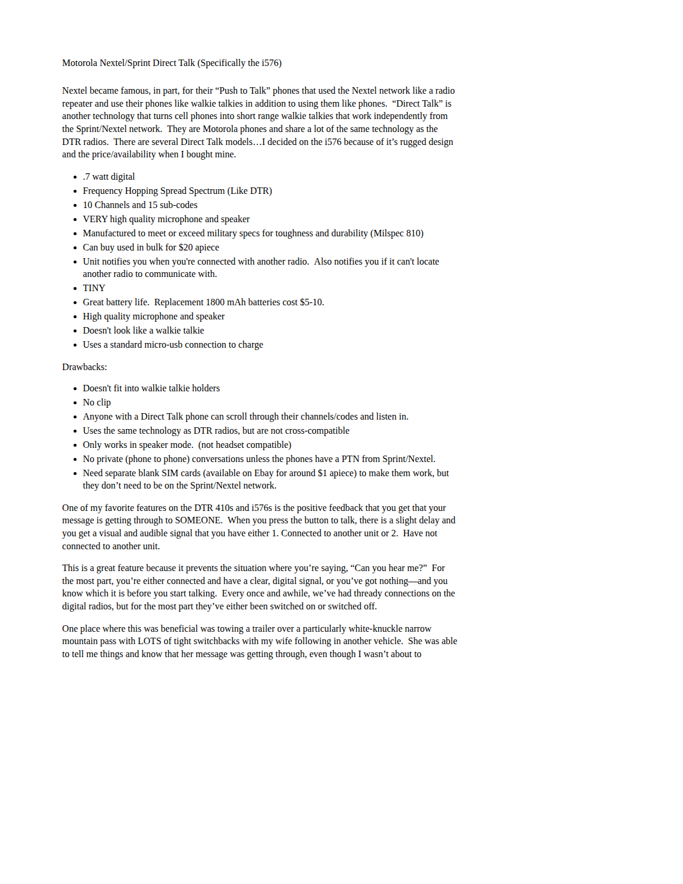Motorola Nextel/Sprint Direct Talk (Specifically the i576)
Nextel became famous, in part, for their “Push to Talk” phones that used the Nextel network like a radio repeater and use their phones like walkie talkies in addition to using them like phones. “Direct Talk” is another technology that turns cell phones into short range walkie talkies that work independently from the Sprint/Nextel network. They are Motorola phones and share a lot of the same technology as the DTR radios. There are several Direct Talk models…I decided on the i576 because of it’s rugged design and the price/availability when I bought mine.
.7 watt digital
Frequency Hopping Spread Spectrum (Like DTR)
10 Channels and 15 sub-codes
VERY high quality microphone and speaker
Manufactured to meet or exceed military specs for toughness and durability (Milspec 810)
Can buy used in bulk for $20 apiece
Unit notifies you when you're connected with another radio. Also notifies you if it can't locate another radio to communicate with.
TINY
Great battery life. Replacement 1800 mAh batteries cost $5-10.
High quality microphone and speaker
Doesn't look like a walkie talkie
Uses a standard micro-usb connection to charge
Drawbacks:
Doesn't fit into walkie talkie holders
No clip
Anyone with a Direct Talk phone can scroll through their channels/codes and listen in.
Uses the same technology as DTR radios, but are not cross-compatible
Only works in speaker mode. (not headset compatible)
No private (phone to phone) conversations unless the phones have a PTN from Sprint/Nextel.
Need separate blank SIM cards (available on Ebay for around $1 apiece) to make them work, but they don’t need to be on the Sprint/Nextel network.
One of my favorite features on the DTR 410s and i576s is the positive feedback that you get that your message is getting through to SOMEONE. When you press the button to talk, there is a slight delay and you get a visual and audible signal that you have either 1. Connected to another unit or 2. Have not connected to another unit.
This is a great feature because it prevents the situation where you’re saying, “Can you hear me?” For the most part, you’re either connected and have a clear, digital signal, or you’ve got nothing—and you know which it is before you start talking. Every once and awhile, we’ve had thready connections on the digital radios, but for the most part they’ve either been switched on or switched off.
One place where this was beneficial was towing a trailer over a particularly white-knuckle narrow mountain pass with LOTS of tight switchbacks with my wife following in another vehicle. She was able to tell me things and know that her message was getting through, even though I wasn’t about to